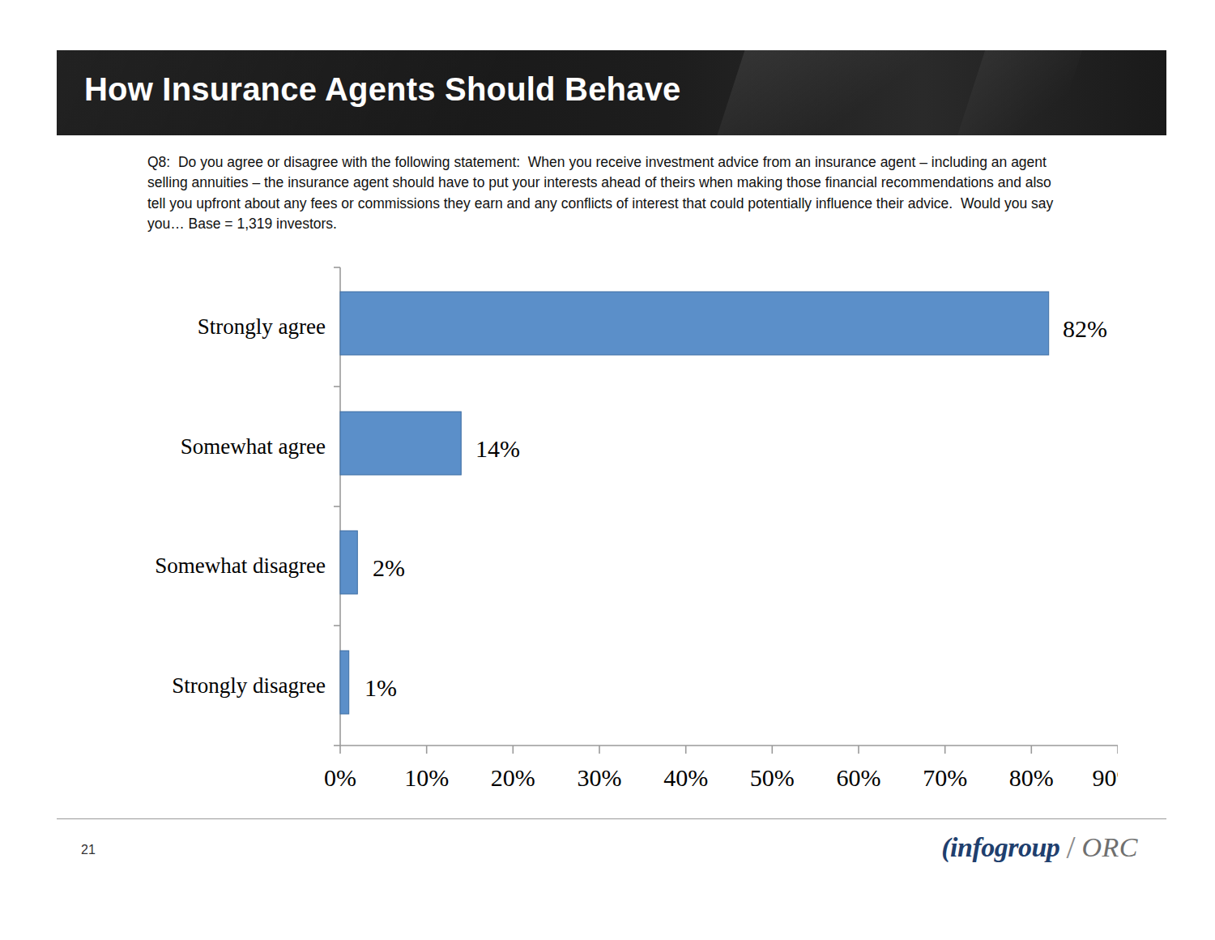How Insurance Agents Should Behave
Q8: Do you agree or disagree with the following statement: When you receive investment advice from an insurance agent – including an agent selling annuities – the insurance agent should have to put your interests ahead of theirs when making those financial recommendations and also tell you upfront about any fees or commissions they earn and any conflicts of interest that could potentially influence their advice. Would you say you… Base = 1,319 investors.
Plot geometry: x0 = 280 (category axis), plot width for 0..90% = 960px => 1% = 10.6667px Bars: Strongly agree 82%, Somewhat agree 14%, Somewhat disagree 2%, Strongly disagree 1% 82% Strongly agree 14% Somewhat agree 2% Somewhat disagree 1% Strongly disagree 0% 10% 20% 30% 40% 50% 60% 70% 80% 90%
21
(infogroup / ORC